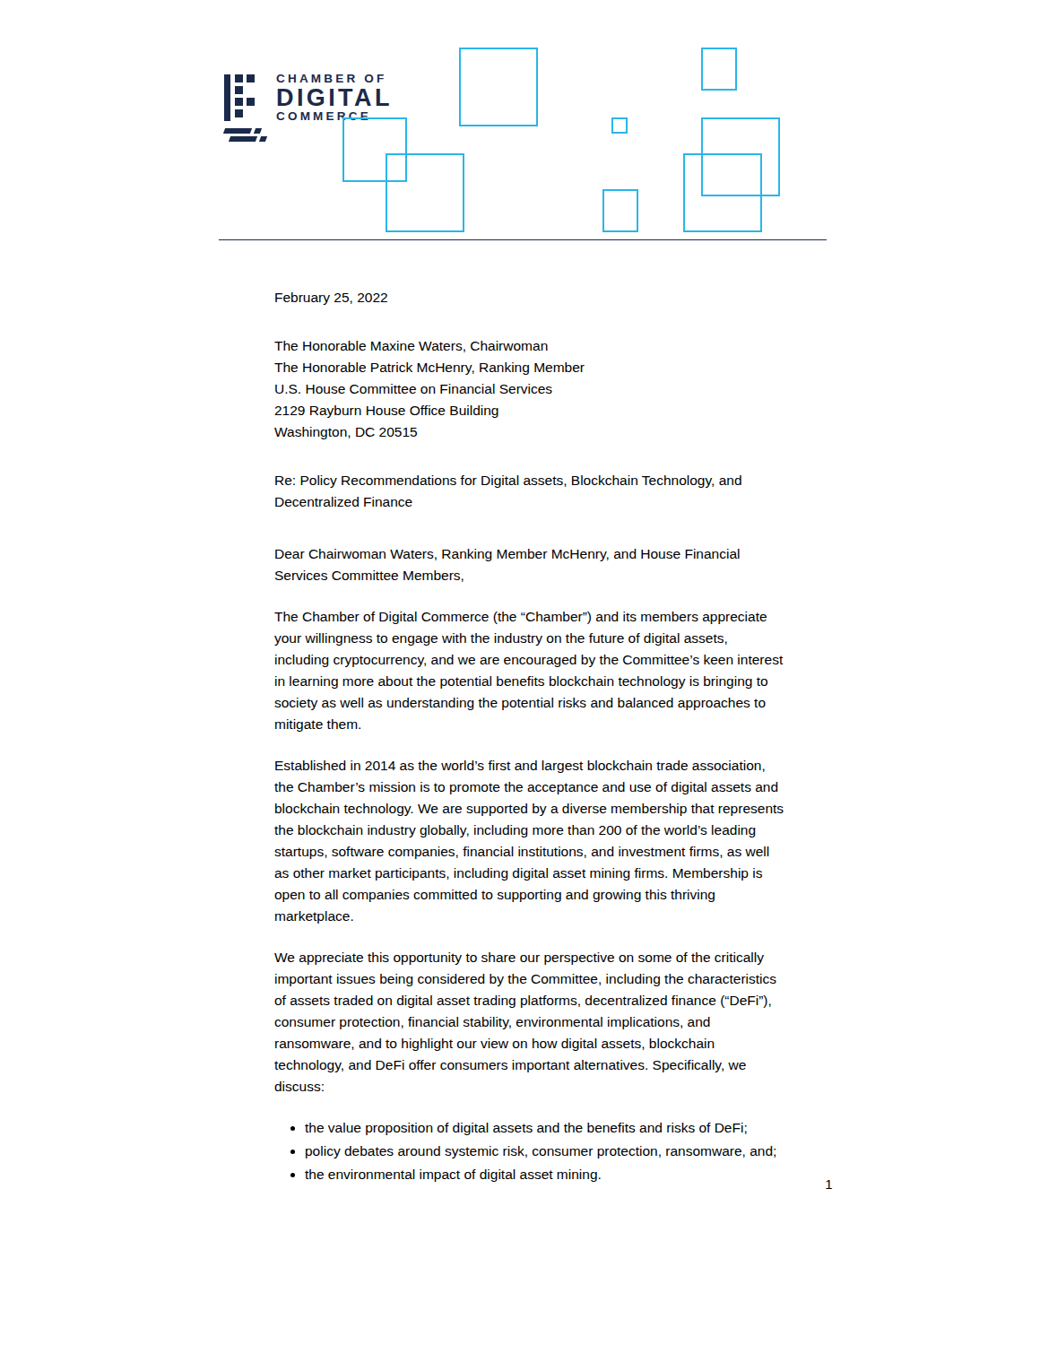CHAMBER OF
DIGITAL
COMMERCE
February 25, 2022
The Honorable Maxine Waters, Chairwoman
The Honorable Patrick McHenry, Ranking Member
U.S. House Committee on Financial Services
2129 Rayburn House Office Building
Washington, DC 20515
Re: Policy Recommendations for Digital assets, Blockchain Technology, and Decentralized Finance
Dear Chairwoman Waters, Ranking Member McHenry, and House Financial Services Committee Members,
The Chamber of Digital Commerce (the “Chamber”) and its members appreciate your willingness to engage with the industry on the future of digital assets, including cryptocurrency, and we are encouraged by the Committee’s keen interest in learning more about the potential benefits blockchain technology is bringing to society as well as understanding the potential risks and balanced approaches to mitigate them.
Established in 2014 as the world’s first and largest blockchain trade association, the Chamber’s mission is to promote the acceptance and use of digital assets and blockchain technology. We are supported by a diverse membership that represents the blockchain industry globally, including more than 200 of the world’s leading startups, software companies, financial institutions, and investment firms, as well as other market participants, including digital asset mining firms. Membership is open to all companies committed to supporting and growing this thriving marketplace.
We appreciate this opportunity to share our perspective on some of the critically important issues being considered by the Committee, including the characteristics of assets traded on digital asset trading platforms, decentralized finance (“DeFi”), consumer protection, financial stability, environmental implications, and ransomware, and to highlight our view on how digital assets, blockchain technology, and DeFi offer consumers important alternatives. Specifically, we discuss:
the value proposition of digital assets and the benefits and risks of DeFi;
policy debates around systemic risk, consumer protection, ransomware, and;
the environmental impact of digital asset mining.
1